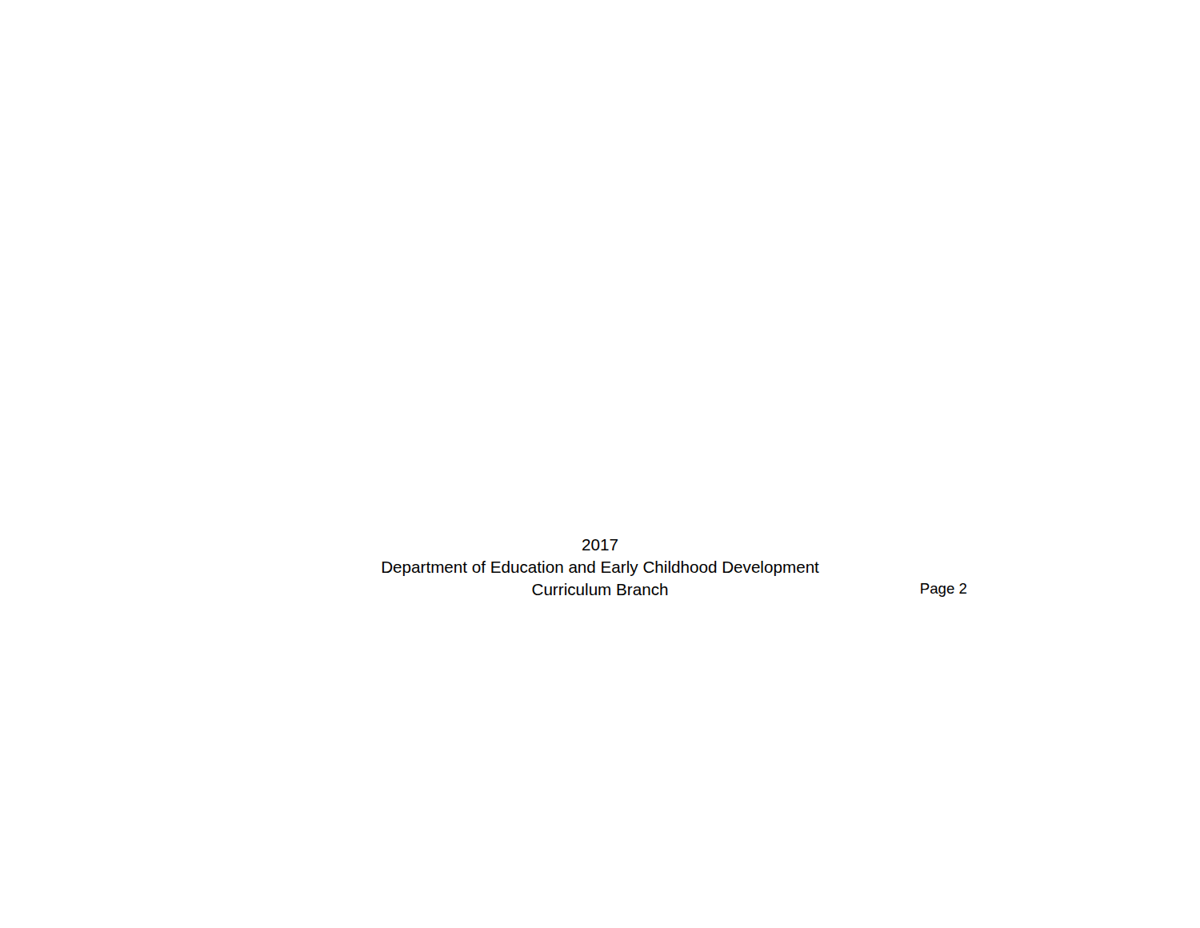2017
Department of Education and Early Childhood Development
Curriculum Branch
Page 2